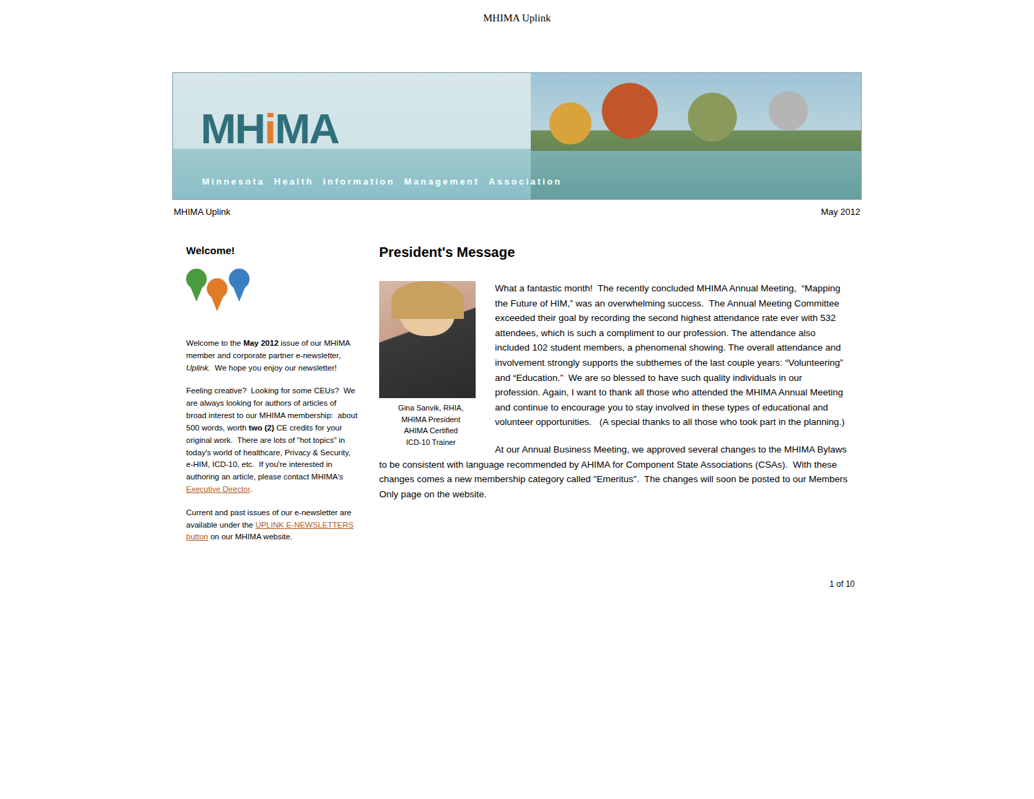MHIMA Uplink
MHi MA
Minnesota Health Information Management Association
MHIMA Uplink May 2012
Welcome!
Welcome to the May 2012 issue of our MHIMA member and corporate partner e-newsletter, Uplink. We hope you enjoy our newsletter!
Feeling creative? Looking for some CEUs? We are always looking for authors of articles of broad interest to our MHIMA membership: about 500 words, worth two (2) CE credits for your original work. There are lots of "hot topics" in today's world of healthcare, Privacy & Security, e-HIM, ICD-10, etc. If you're interested in authoring an article, please contact MHIMA's Executive Director.
Current and past issues of our e-newsletter are available under the UPLINK E-NEWSLETTERS button on our MHIMA website.
President's Message
Gina Sanvik, RHIA,
MHIMA President
AHIMA Certified
ICD-10 Trainer
What a fantastic month! The recently concluded MHIMA Annual Meeting, “Mapping the Future of HIM,” was an overwhelming success. The Annual Meeting Committee exceeded their goal by recording the second highest attendance rate ever with 532 attendees, which is such a compliment to our profession. The attendance also included 102 student members, a phenomenal showing. The overall attendance and involvement strongly supports the subthemes of the last couple years: “Volunteering” and “Education.” We are so blessed to have such quality individuals in our profession. Again, I want to thank all those who attended the MHIMA Annual Meeting and continue to encourage you to stay involved in these types of educational and volunteer opportunities. (A special thanks to all those who took part in the planning.)
At our Annual Business Meeting, we approved several changes to the MHIMA Bylaws to be consistent with language recommended by AHIMA for Component State Associations (CSAs). With these changes comes a new membership category called "Emeritus". The changes will soon be posted to our Members Only page on the website.
1 of 10